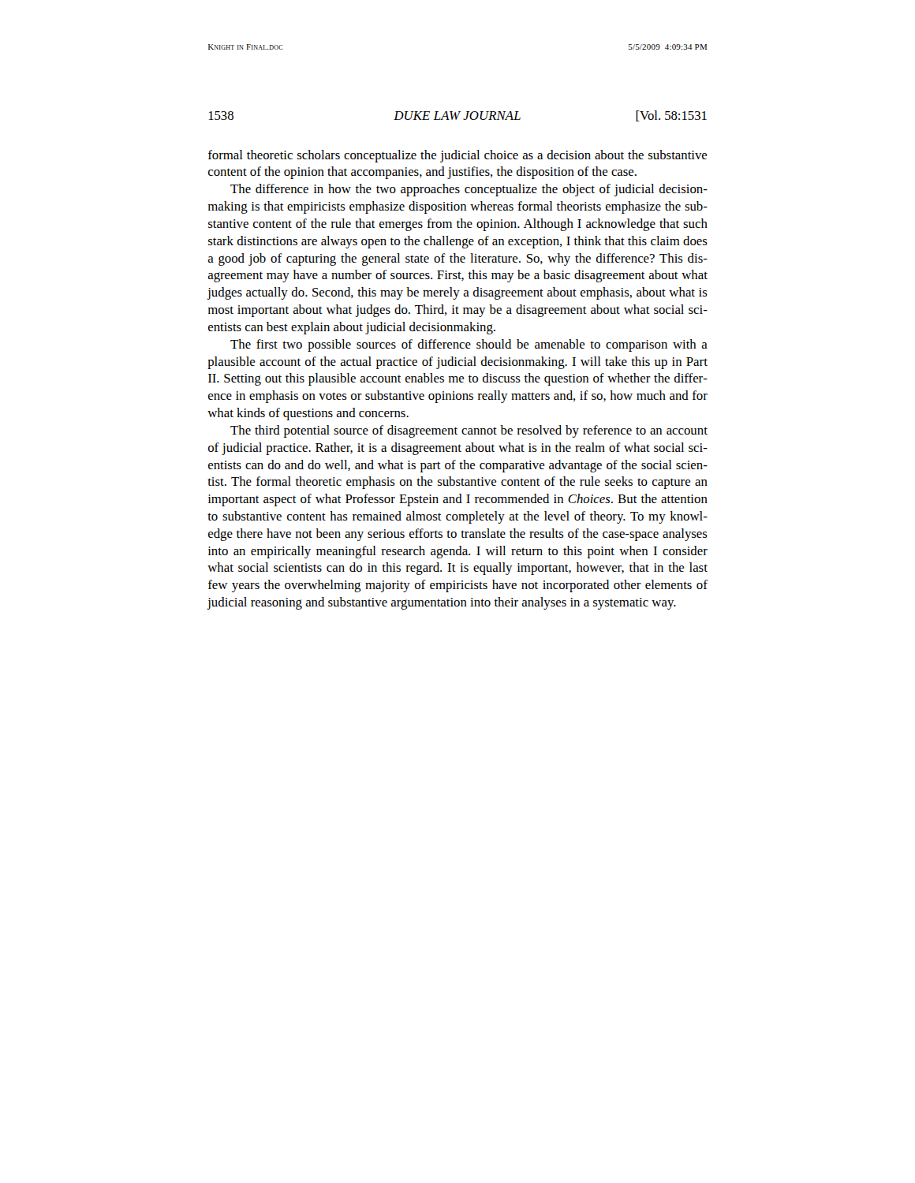Knight in Final.doc 5/5/2009 4:09:34 PM
1538 DUKE LAW JOURNAL [Vol. 58:1531
formal theoretic scholars conceptualize the judicial choice as a decision about the substantive content of the opinion that accompanies, and justifies, the disposition of the case.
The difference in how the two approaches conceptualize the object of judicial decisionmaking is that empiricists emphasize disposition whereas formal theorists emphasize the substantive content of the rule that emerges from the opinion. Although I acknowledge that such stark distinctions are always open to the challenge of an exception, I think that this claim does a good job of capturing the general state of the literature. So, why the difference? This disagreement may have a number of sources. First, this may be a basic disagreement about what judges actually do. Second, this may be merely a disagreement about emphasis, about what is most important about what judges do. Third, it may be a disagreement about what social scientists can best explain about judicial decisionmaking.
The first two possible sources of difference should be amenable to comparison with a plausible account of the actual practice of judicial decisionmaking. I will take this up in Part II. Setting out this plausible account enables me to discuss the question of whether the difference in emphasis on votes or substantive opinions really matters and, if so, how much and for what kinds of questions and concerns.
The third potential source of disagreement cannot be resolved by reference to an account of judicial practice. Rather, it is a disagreement about what is in the realm of what social scientists can do and do well, and what is part of the comparative advantage of the social scientist. The formal theoretic emphasis on the substantive content of the rule seeks to capture an important aspect of what Professor Epstein and I recommended in Choices. But the attention to substantive content has remained almost completely at the level of theory. To my knowledge there have not been any serious efforts to translate the results of the case-space analyses into an empirically meaningful research agenda. I will return to this point when I consider what social scientists can do in this regard. It is equally important, however, that in the last few years the overwhelming majority of empiricists have not incorporated other elements of judicial reasoning and substantive argumentation into their analyses in a systematic way.